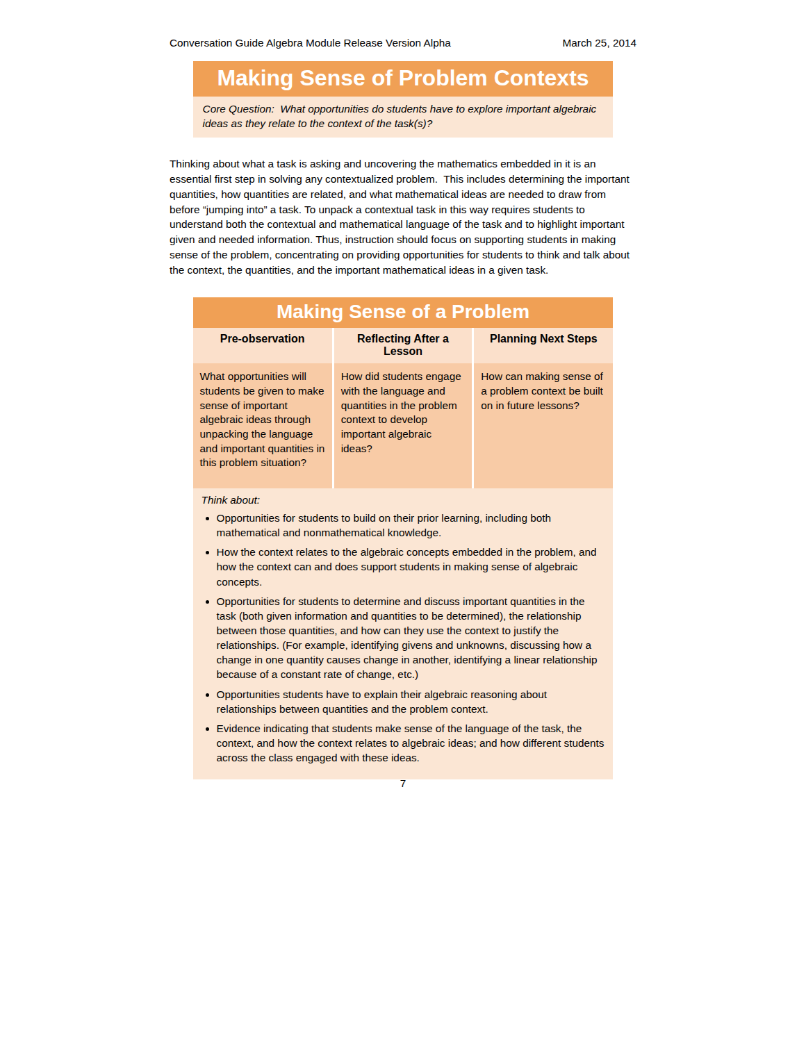Conversation Guide Algebra Module Release Version Alpha March 25, 2014
Making Sense of Problem Contexts
Core Question: What opportunities do students have to explore important algebraic ideas as they relate to the context of the task(s)?
Thinking about what a task is asking and uncovering the mathematics embedded in it is an essential first step in solving any contextualized problem. This includes determining the important quantities, how quantities are related, and what mathematical ideas are needed to draw from before “jumping into” a task. To unpack a contextual task in this way requires students to understand both the contextual and mathematical language of the task and to highlight important given and needed information. Thus, instruction should focus on supporting students in making sense of the problem, concentrating on providing opportunities for students to think and talk about the context, the quantities, and the important mathematical ideas in a given task.
| Making Sense of a Problem |
| Pre-observation | Reflecting After a Lesson | Planning Next Steps |
| What opportunities will students be given to make sense of important algebraic ideas through unpacking the language and important quantities in this problem situation? | How did students engage with the language and quantities in the problem context to develop important algebraic ideas? | How can making sense of a problem context be built on in future lessons? |
| Think about: Opportunities for students to build on their prior learning, including both mathematical and nonmathematical knowledge. How the context relates to the algebraic concepts embedded in the problem, and how the context can and does support students in making sense of algebraic concepts. Opportunities for students to determine and discuss important quantities in the task (both given information and quantities to be determined), the relationship between those quantities, and how can they use the context to justify the relationships. (For example, identifying givens and unknowns, discussing how a change in one quantity causes change in another, identifying a linear relationship because of a constant rate of change, etc.) Opportunities students have to explain their algebraic reasoning about relationships between quantities and the problem context. Evidence indicating that students make sense of the language of the task, the context, and how the context relates to algebraic ideas; and how different students across the class engaged with these ideas. |
7